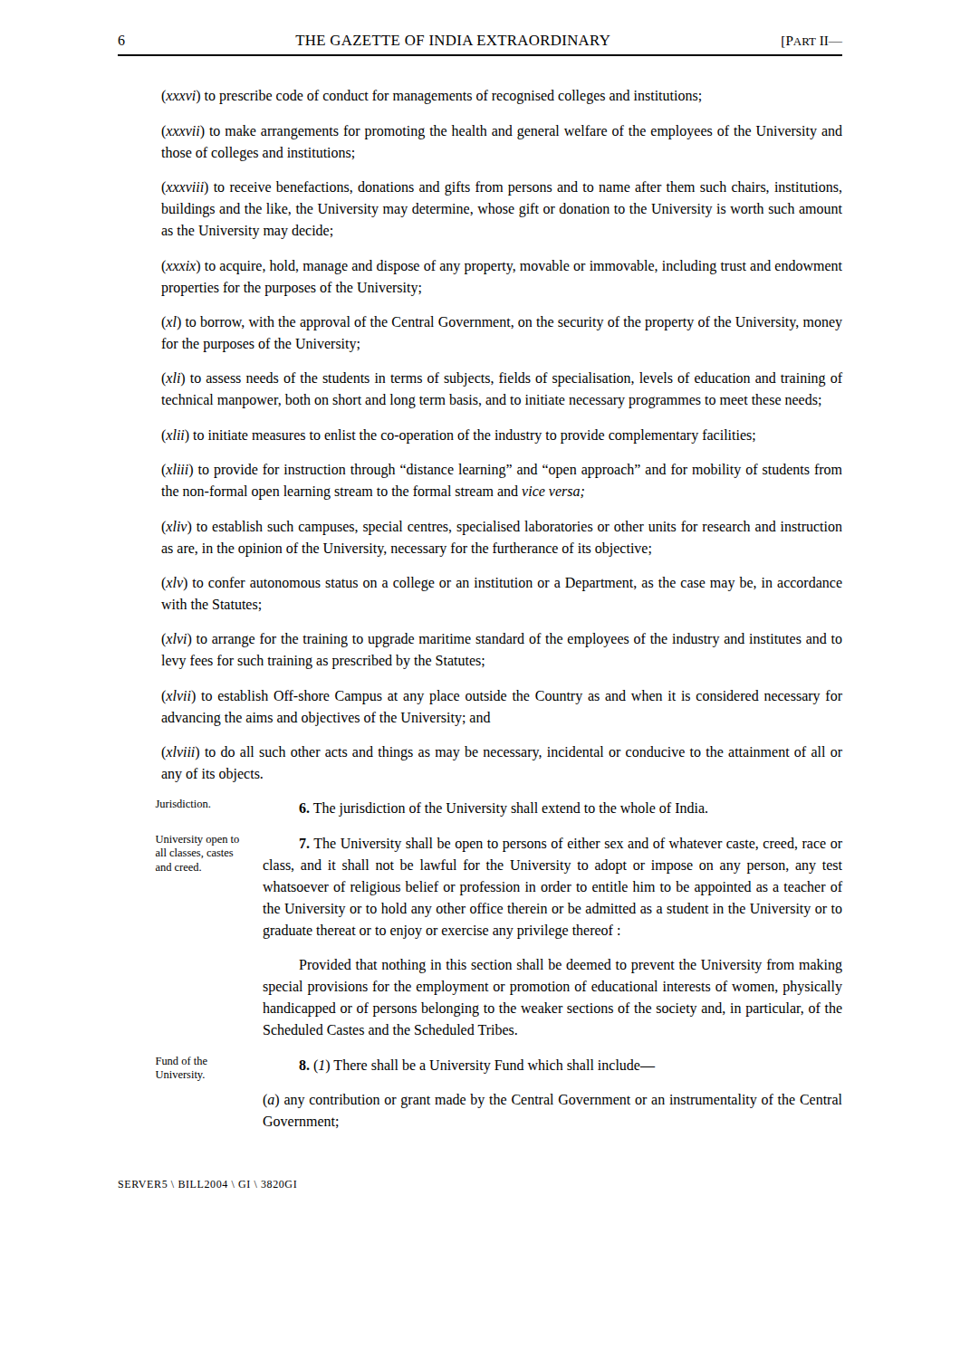6 THE GAZETTE OF INDIA EXTRAORDINARY [PART II—
(xxxvi) to prescribe code of conduct for managements of recognised colleges and institutions;
(xxxvii) to make arrangements for promoting the health and general welfare of the employees of the University and those of colleges and institutions;
(xxxviii) to receive benefactions, donations and gifts from persons and to name after them such chairs, institutions, buildings and the like, the University may determine, whose gift or donation to the University is worth such amount as the University may decide;
(xxxix) to acquire, hold, manage and dispose of any property, movable or immovable, including trust and endowment properties for the purposes of the University;
(xl) to borrow, with the approval of the Central Government, on the security of the property of the University, money for the purposes of the University;
(xli) to assess needs of the students in terms of subjects, fields of specialisation, levels of education and training of technical manpower, both on short and long term basis, and to initiate necessary programmes to meet these needs;
(xlii) to initiate measures to enlist the co-operation of the industry to provide complementary facilities;
(xliii) to provide for instruction through “distance learning” and “open approach” and for mobility of students from the non-formal open learning stream to the formal stream and vice versa;
(xliv) to establish such campuses, special centres, specialised laboratories or other units for research and instruction as are, in the opinion of the University, necessary for the furtherance of its objective;
(xlv) to confer autonomous status on a college or an institution or a Department, as the case may be, in accordance with the Statutes;
(xlvi) to arrange for the training to upgrade maritime standard of the employees of the industry and institutes and to levy fees for such training as prescribed by the Statutes;
(xlvii) to establish Off-shore Campus at any place outside the Country as and when it is considered necessary for advancing the aims and objectives of the University; and
(xlviii) to do all such other acts and things as may be necessary, incidental or conducive to the attainment of all or any of its objects.
Jurisdiction.
6. The jurisdiction of the University shall extend to the whole of India.
University open to all classes, castes and creed.
7. The University shall be open to persons of either sex and of whatever caste, creed, race or class, and it shall not be lawful for the University to adopt or impose on any person, any test whatsoever of religious belief or profession in order to entitle him to be appointed as a teacher of the University or to hold any other office therein or be admitted as a student in the University or to graduate thereat or to enjoy or exercise any privilege thereof :
Provided that nothing in this section shall be deemed to prevent the University from making special provisions for the employment or promotion of educational interests of women, physically handicapped or of persons belonging to the weaker sections of the society and, in particular, of the Scheduled Castes and the Scheduled Tribes.
Fund of the University.
8. (1) There shall be a University Fund which shall include—
(a) any contribution or grant made by the Central Government or an instrumentality of the Central Government;
SERVER5 \ BILL2004 \ GI \ 3820GI